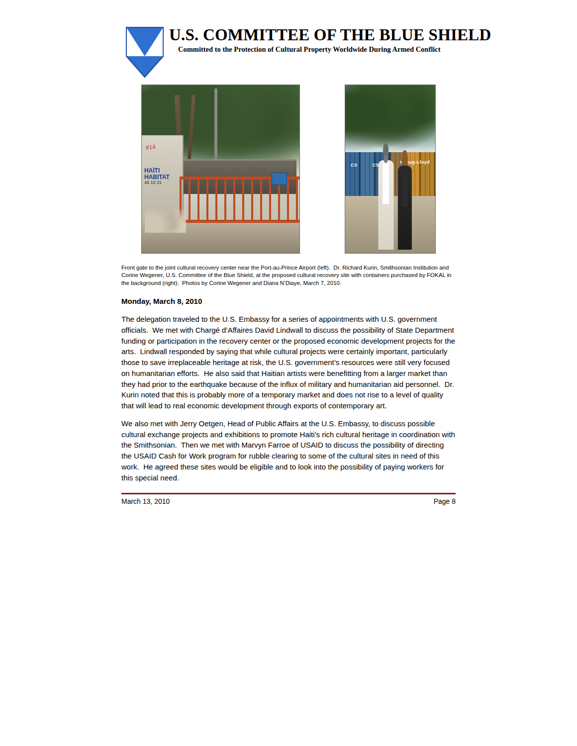U.S. COMMITTEE OF THE BLUE SHIELD
Committed to the Protection of Cultural Property Worldwide During Armed Conflict
#14
HAÏTI HABITAT46 10 31
CS CS Hapag-Lloyd
Front gate to the joint cultural recovery center near the Port-au-Prince Airport (left). Dr. Richard Kurin, Smithsonian Institution and Corine Wegener, U.S. Committee of the Blue Shield, at the proposed cultural recovery site with containers purchased by FOKAL in the background (right). Photos by Corine Wegener and Diana N’Diaye, March 7, 2010.
Monday, March 8, 2010
The delegation traveled to the U.S. Embassy for a series of appointments with U.S. government officials. We met with Chargé d’Affaires David Lindwall to discuss the possibility of State Department funding or participation in the recovery center or the proposed economic development projects for the arts. Lindwall responded by saying that while cultural projects were certainly important, particularly those to save irreplaceable heritage at risk, the U.S. government’s resources were still very focused on humanitarian efforts. He also said that Haitian artists were benefitting from a larger market than they had prior to the earthquake because of the influx of military and humanitarian aid personnel. Dr. Kurin noted that this is probably more of a temporary market and does not rise to a level of quality that will lead to real economic development through exports of contemporary art.
We also met with Jerry Oetgen, Head of Public Affairs at the U.S. Embassy, to discuss possible cultural exchange projects and exhibitions to promote Haiti’s rich cultural heritage in coordination with the Smithsonian. Then we met with Marvyn Farroe of USAID to discuss the possibility of directing the USAID Cash for Work program for rubble clearing to some of the cultural sites in need of this work. He agreed these sites would be eligible and to look into the possibility of paying workers for this special need.
March 13, 2010 Page 8